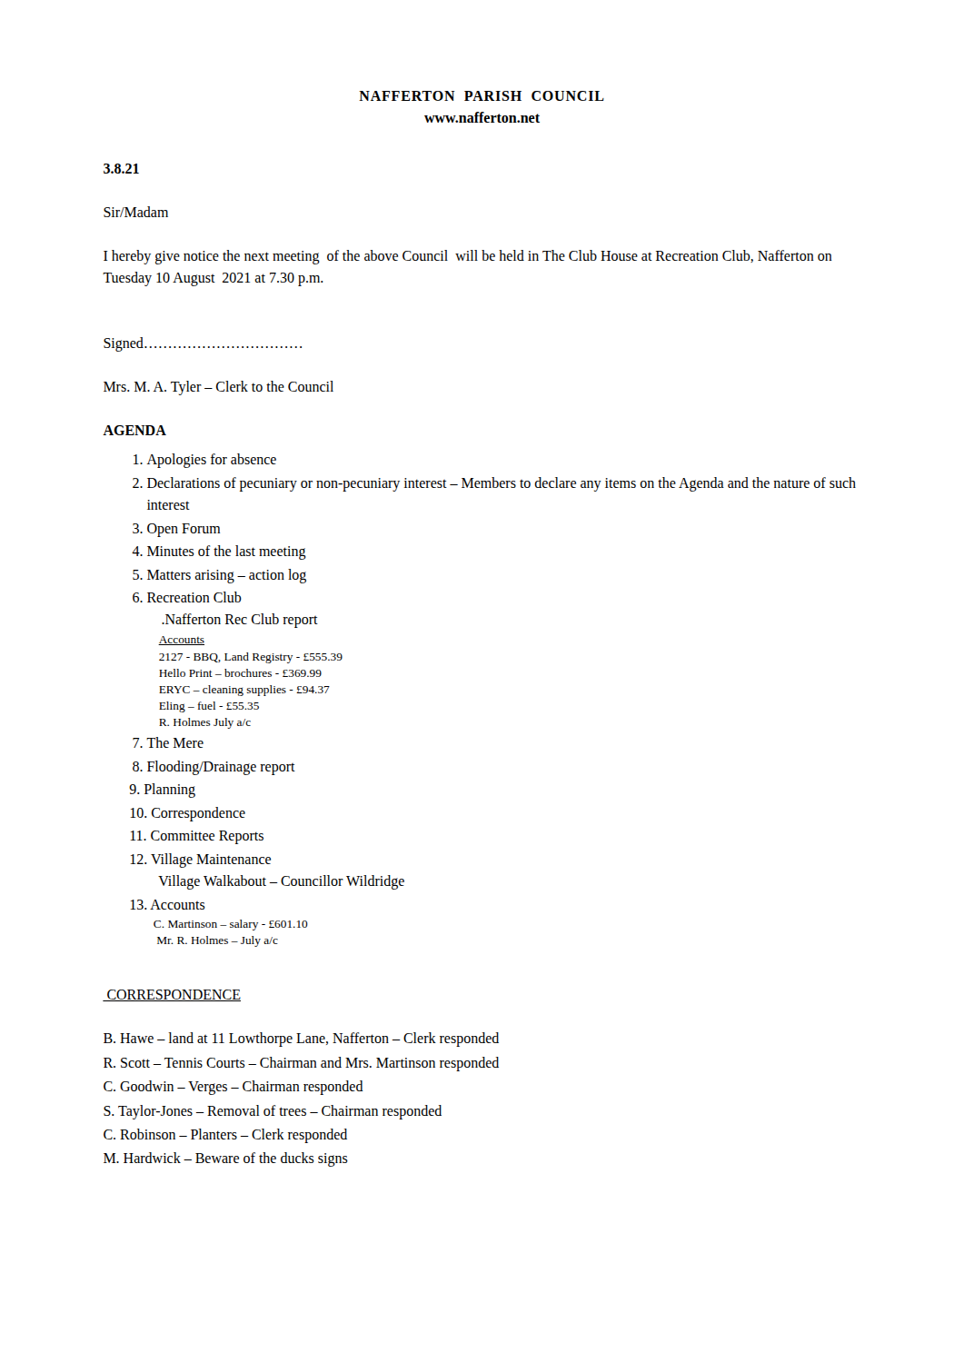NAFFERTON PARISH COUNCIL
www.nafferton.net
3.8.21
Sir/Madam
I hereby give notice the next meeting of the above Council will be held in The Club House at Recreation Club, Nafferton on Tuesday 10 August 2021 at 7.30 p.m.
Signed……………………………
Mrs. M. A. Tyler – Clerk to the Council
AGENDA
Apologies for absence
Declarations of pecuniary or non-pecuniary interest – Members to declare any items on the Agenda and the nature of such interest
Open Forum
Minutes of the last meeting
Matters arising – action log
Recreation Club
.Nafferton Rec Club report
Accounts
2127 - BBQ, Land Registry - £555.39
Hello Print – brochures - £369.99
ERYC – cleaning supplies - £94.37
Eling – fuel - £55.35
R. Holmes July a/c
The Mere
Flooding/Drainage report
9. Planning
10. Correspondence
11. Committee Reports
12. Village Maintenance
Village Walkabout – Councillor Wildridge
13. Accounts
C. Martinson – salary - £601.10
Mr. R. Holmes – July a/c
CORRESPONDENCE
B. Hawe – land at 11 Lowthorpe Lane, Nafferton – Clerk responded
R. Scott – Tennis Courts – Chairman and Mrs. Martinson responded
C. Goodwin – Verges – Chairman responded
S. Taylor-Jones – Removal of trees – Chairman responded
C. Robinson – Planters – Clerk responded
M. Hardwick – Beware of the ducks signs